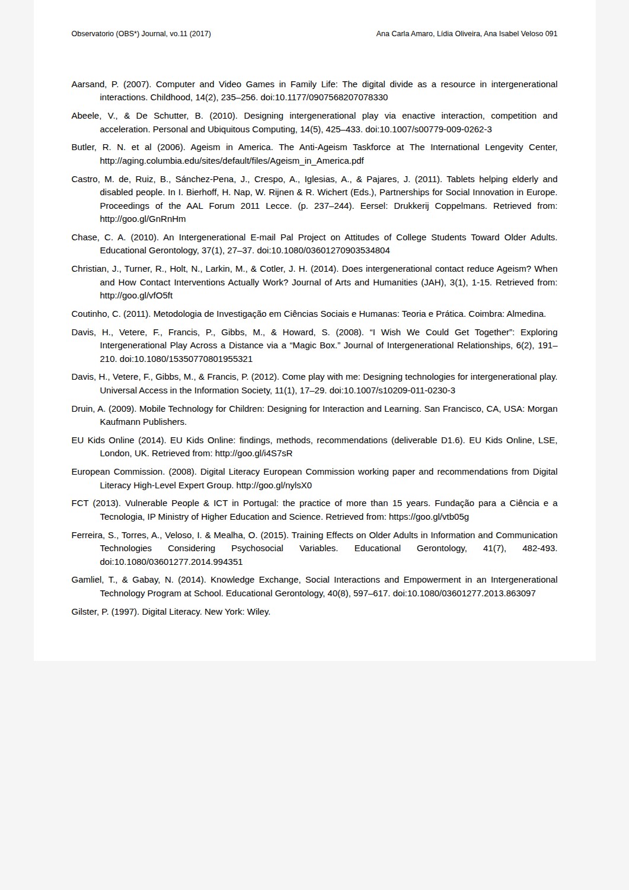Observatorio (OBS*) Journal, vo.11 (2017) Ana Carla Amaro, Lídia Oliveira, Ana Isabel Veloso 091
Aarsand, P. (2007). Computer and Video Games in Family Life: The digital divide as a resource in intergenerational interactions. Childhood, 14(2), 235–256. doi:10.1177/0907568207078330
Abeele, V., & De Schutter, B. (2010). Designing intergenerational play via enactive interaction, competition and acceleration. Personal and Ubiquitous Computing, 14(5), 425–433. doi:10.1007/s00779-009-0262-3
Butler, R. N. et al (2006). Ageism in America. The Anti-Ageism Taskforce at The International Lengevity Center, http://aging.columbia.edu/sites/default/files/Ageism_in_America.pdf
Castro, M. de, Ruiz, B., Sánchez-Pena, J., Crespo, A., Iglesias, A., & Pajares, J. (2011). Tablets helping elderly and disabled people. In I. Bierhoff, H. Nap, W. Rijnen & R. Wichert (Eds.), Partnerships for Social Innovation in Europe. Proceedings of the AAL Forum 2011 Lecce. (p. 237–244). Eersel: Drukkerij Coppelmans. Retrieved from: http://goo.gl/GnRnHm
Chase, C. A. (2010). An Intergenerational E-mail Pal Project on Attitudes of College Students Toward Older Adults. Educational Gerontology, 37(1), 27–37. doi:10.1080/03601270903534804
Christian, J., Turner, R., Holt, N., Larkin, M., & Cotler, J. H. (2014). Does intergenerational contact reduce Ageism? When and How Contact Interventions Actually Work? Journal of Arts and Humanities (JAH), 3(1), 1-15. Retrieved from: http://goo.gl/vfO5ft
Coutinho, C. (2011). Metodologia de Investigação em Ciências Sociais e Humanas: Teoria e Prática. Coimbra: Almedina.
Davis, H., Vetere, F., Francis, P., Gibbs, M., & Howard, S. (2008). “I Wish We Could Get Together”: Exploring Intergenerational Play Across a Distance via a “Magic Box.” Journal of Intergenerational Relationships, 6(2), 191–210. doi:10.1080/15350770801955321
Davis, H., Vetere, F., Gibbs, M., & Francis, P. (2012). Come play with me: Designing technologies for intergenerational play. Universal Access in the Information Society, 11(1), 17–29. doi:10.1007/s10209-011-0230-3
Druin, A. (2009). Mobile Technology for Children: Designing for Interaction and Learning. San Francisco, CA, USA: Morgan Kaufmann Publishers.
EU Kids Online (2014). EU Kids Online: findings, methods, recommendations (deliverable D1.6). EU Kids Online, LSE, London, UK. Retrieved from: http://goo.gl/i4S7sR
European Commission. (2008). Digital Literacy European Commission working paper and recommendations from Digital Literacy High-Level Expert Group. http://goo.gl/nylsX0
FCT (2013). Vulnerable People & ICT in Portugal: the practice of more than 15 years. Fundação para a Ciência e a Tecnologia, IP Ministry of Higher Education and Science. Retrieved from: https://goo.gl/vtb05g
Ferreira, S., Torres, A., Veloso, I. & Mealha, O. (2015). Training Effects on Older Adults in Information and Communication Technologies Considering Psychosocial Variables. Educational Gerontology, 41(7), 482-493. doi:10.1080/03601277.2014.994351
Gamliel, T., & Gabay, N. (2014). Knowledge Exchange, Social Interactions and Empowerment in an Intergenerational Technology Program at School. Educational Gerontology, 40(8), 597–617. doi:10.1080/03601277.2013.863097
Gilster, P. (1997). Digital Literacy. New York: Wiley.